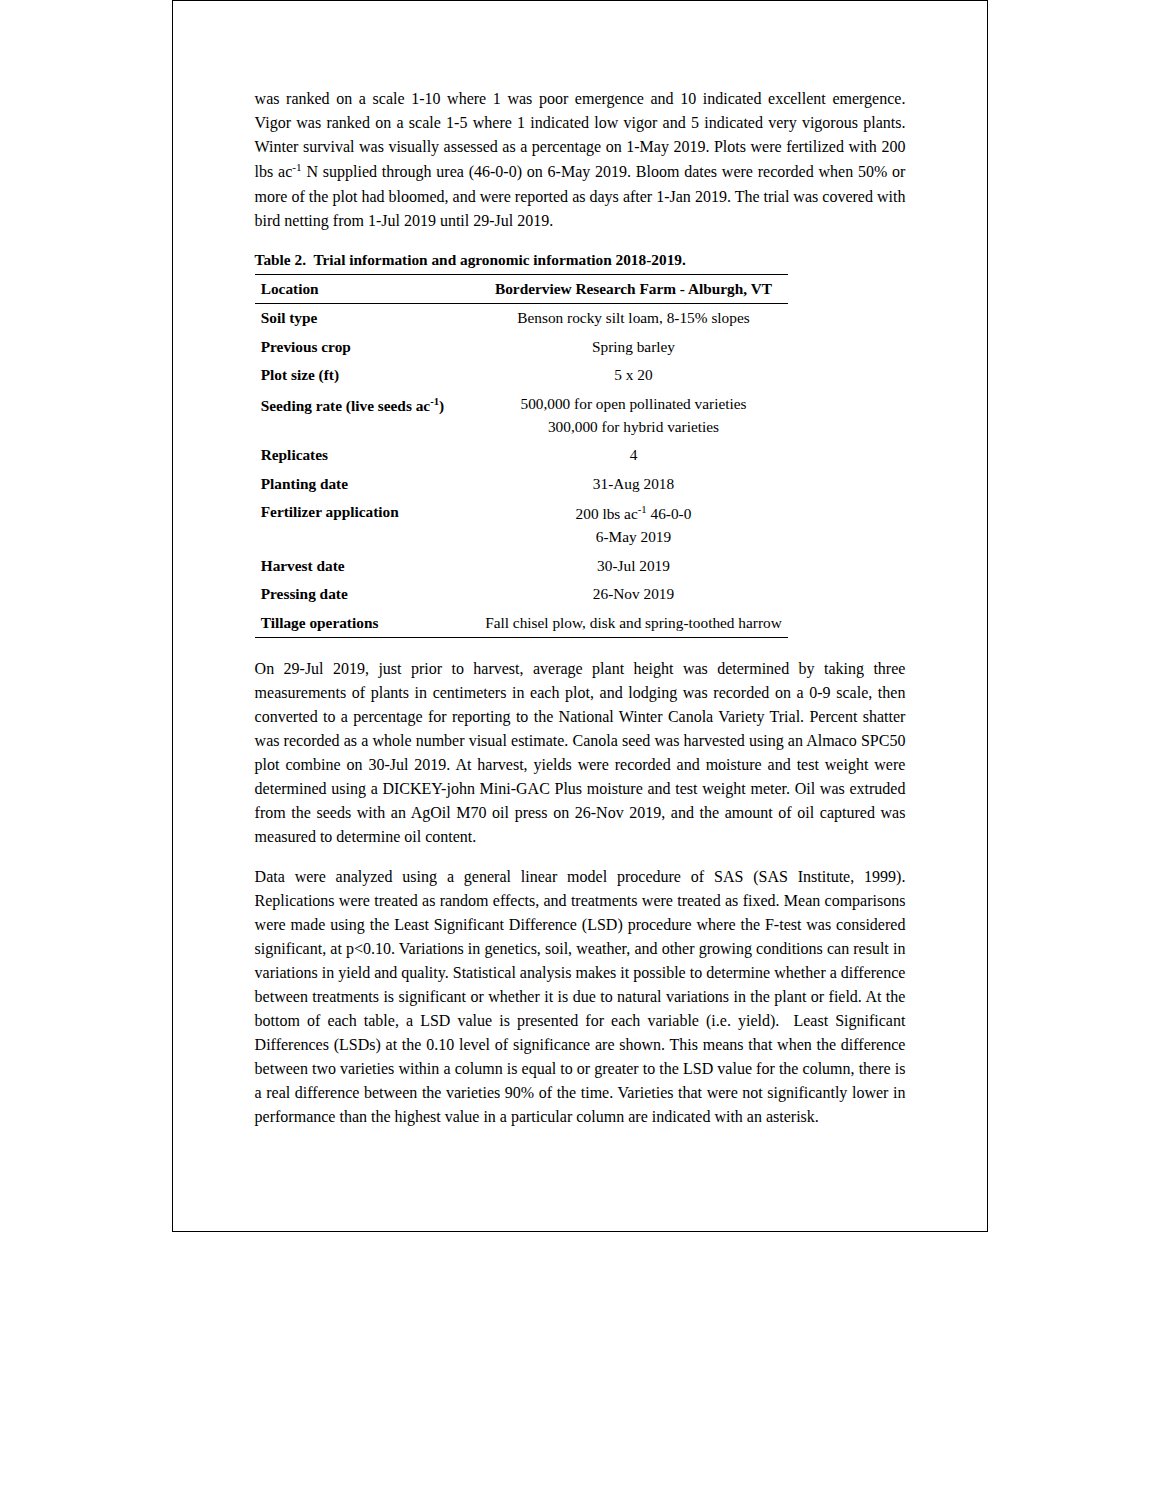was ranked on a scale 1-10 where 1 was poor emergence and 10 indicated excellent emergence. Vigor was ranked on a scale 1-5 where 1 indicated low vigor and 5 indicated very vigorous plants. Winter survival was visually assessed as a percentage on 1-May 2019. Plots were fertilized with 200 lbs ac-1 N supplied through urea (46-0-0) on 6-May 2019. Bloom dates were recorded when 50% or more of the plot had bloomed, and were reported as days after 1-Jan 2019. The trial was covered with bird netting from 1-Jul 2019 until 29-Jul 2019.
Table 2. Trial information and agronomic information 2018-2019.
| Location | Borderview Research Farm - Alburgh, VT |
| Soil type | Benson rocky silt loam, 8-15% slopes |
| Previous crop | Spring barley |
| Plot size (ft) | 5 x 20 |
| Seeding rate (live seeds ac -1 ) | 500,000 for open pollinated varieties 300,000 for hybrid varieties |
| Replicates | 4 |
| Planting date | 31-Aug 2018 |
| Fertilizer application | 200 lbs ac -1 46-0-0 6-May 2019 |
| Harvest date | 30-Jul 2019 |
| Pressing date | 26-Nov 2019 |
| Tillage operations | Fall chisel plow, disk and spring-toothed harrow |
On 29-Jul 2019, just prior to harvest, average plant height was determined by taking three measurements of plants in centimeters in each plot, and lodging was recorded on a 0-9 scale, then converted to a percentage for reporting to the National Winter Canola Variety Trial. Percent shatter was recorded as a whole number visual estimate. Canola seed was harvested using an Almaco SPC50 plot combine on 30-Jul 2019. At harvest, yields were recorded and moisture and test weight were determined using a DICKEY-john Mini-GAC Plus moisture and test weight meter. Oil was extruded from the seeds with an AgOil M70 oil press on 26-Nov 2019, and the amount of oil captured was measured to determine oil content.
Data were analyzed using a general linear model procedure of SAS (SAS Institute, 1999). Replications were treated as random effects, and treatments were treated as fixed. Mean comparisons were made using the Least Significant Difference (LSD) procedure where the F-test was considered significant, at p<0.10. Variations in genetics, soil, weather, and other growing conditions can result in variations in yield and quality. Statistical analysis makes it possible to determine whether a difference between treatments is significant or whether it is due to natural variations in the plant or field. At the bottom of each table, a LSD value is presented for each variable (i.e. yield). Least Significant Differences (LSDs) at the 0.10 level of significance are shown. This means that when the difference between two varieties within a column is equal to or greater to the LSD value for the column, there is a real difference between the varieties 90% of the time. Varieties that were not significantly lower in performance than the highest value in a particular column are indicated with an asterisk.